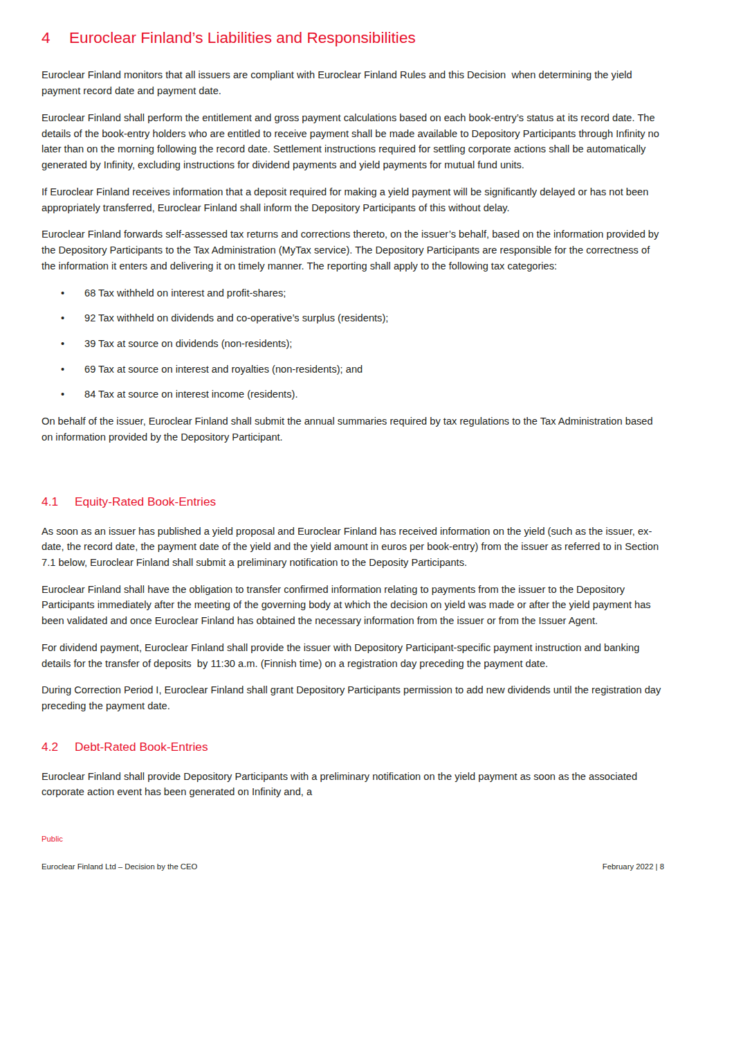4 Euroclear Finland’s Liabilities and Responsibilities
Euroclear Finland monitors that all issuers are compliant with Euroclear Finland Rules and this Decision when determining the yield payment record date and payment date.
Euroclear Finland shall perform the entitlement and gross payment calculations based on each book-entry’s status at its record date. The details of the book-entry holders who are entitled to receive payment shall be made available to Depository Participants through Infinity no later than on the morning following the record date. Settlement instructions required for settling corporate actions shall be automatically generated by Infinity, excluding instructions for dividend payments and yield payments for mutual fund units.
If Euroclear Finland receives information that a deposit required for making a yield payment will be significantly delayed or has not been appropriately transferred, Euroclear Finland shall inform the Depository Participants of this without delay.
Euroclear Finland forwards self-assessed tax returns and corrections thereto, on the issuer’s behalf, based on the information provided by the Depository Participants to the Tax Administration (MyTax service). The Depository Participants are responsible for the correctness of the information it enters and delivering it on timely manner. The reporting shall apply to the following tax categories:
68 Tax withheld on interest and profit-shares;
92 Tax withheld on dividends and co-operative’s surplus (residents);
39 Tax at source on dividends (non-residents);
69 Tax at source on interest and royalties (non-residents); and
84 Tax at source on interest income (residents).
On behalf of the issuer, Euroclear Finland shall submit the annual summaries required by tax regulations to the Tax Administration based on information provided by the Depository Participant.
4.1 Equity-Rated Book-Entries
As soon as an issuer has published a yield proposal and Euroclear Finland has received information on the yield (such as the issuer, ex-date, the record date, the payment date of the yield and the yield amount in euros per book-entry) from the issuer as referred to in Section 7.1 below, Euroclear Finland shall submit a preliminary notification to the Deposity Participants.
Euroclear Finland shall have the obligation to transfer confirmed information relating to payments from the issuer to the Depository Participants immediately after the meeting of the governing body at which the decision on yield was made or after the yield payment has been validated and once Euroclear Finland has obtained the necessary information from the issuer or from the Issuer Agent.
For dividend payment, Euroclear Finland shall provide the issuer with Depository Participant-specific payment instruction and banking details for the transfer of deposits by 11:30 a.m. (Finnish time) on a registration day preceding the payment date.
During Correction Period I, Euroclear Finland shall grant Depository Participants permission to add new dividends until the registration day preceding the payment date.
4.2 Debt-Rated Book-Entries
Euroclear Finland shall provide Depository Participants with a preliminary notification on the yield payment as soon as the associated corporate action event has been generated on Infinity and, a
Public
Euroclear Finland Ltd – Decision by the CEO February 2022 | 8